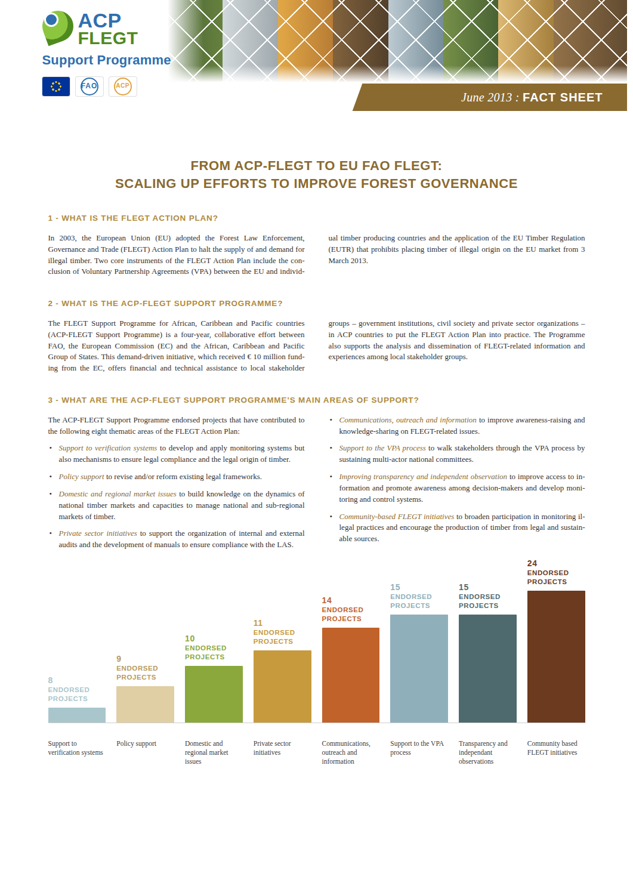ACP
FLEGT
Support Programme
FAO
ACP
June 2013 : FACT SHEET
FROM ACP-FLEGT TO EU FAO FLEGT:
SCALING UP EFFORTS TO IMPROVE FOREST GOVERNANCE
1 - WHAT IS THE FLEGT ACTION PLAN?
In 2003, the European Union (EU) adopted the Forest Law Enforcement, Governance and Trade (FLEGT) Action Plan to halt the supply of and demand for illegal timber. Two core instruments of the FLEGT Action Plan include the conclusion of Voluntary Partnership Agreements (VPA) between the EU and individual timber producing countries and the application of the EU Timber Regulation (EUTR) that prohibits placing timber of illegal origin on the EU market from 3 March 2013.
2 - WHAT IS THE ACP-FLEGT SUPPORT PROGRAMME?
The FLEGT Support Programme for African, Caribbean and Pacific countries (ACP-FLEGT Support Programme) is a four-year, collaborative effort between FAO, the European Commission (EC) and the African, Caribbean and Pacific Group of States. This demand-driven initiative, which received € 10 million funding from the EC, offers financial and technical assistance to local stakeholder groups – government institutions, civil society and private sector organizations – in ACP countries to put the FLEGT Action Plan into practice. The Programme also supports the analysis and dissemination of FLEGT-related information and experiences among local stakeholder groups.
3 - WHAT ARE THE ACP-FLEGT SUPPORT PROGRAMME’S MAIN AREAS OF SUPPORT?
The ACP-FLEGT Support Programme endorsed projects that have contributed to the following eight thematic areas of the FLEGT Action Plan:
Support to verification systems to develop and apply monitoring systems but also mechanisms to ensure legal compliance and the legal origin of timber.
Policy support to revise and/or reform existing legal frameworks.
Domestic and regional market issues to build knowledge on the dynamics of national timber markets and capacities to manage national and sub-regional markets of timber.
Private sector initiatives to support the organization of internal and external audits and the development of manuals to ensure compliance with the LAS.
Communications, outreach and information to improve awareness-raising and knowledge-sharing on FLEGT-related issues.
Support to the VPA process to walk stakeholders through the VPA process by sustaining multi-actor national committees.
Improving transparency and independent observation to improve access to information and promote awareness among decision-makers and develop monitoring and control systems.
Community-based FLEGT initiatives to broaden participation in monitoring illegal practices and encourage the production of timber from legal and sustainable sources.
8 ENDORSED
PROJECTS
9 ENDORSED
PROJECTS
10 ENDORSED
PROJECTS
11 ENDORSED
PROJECTS
14 ENDORSED
PROJECTS
15 ENDORSED
PROJECTS
15 ENDORSED
PROJECTS
24 ENDORSED
PROJECTS
Support to verification systems
Policy support
Domestic and regional market issues
Private sector initiatives
Communications, outreach and information
Support to the VPA process
Transparency and independant observations
Community based FLEGT initiatives